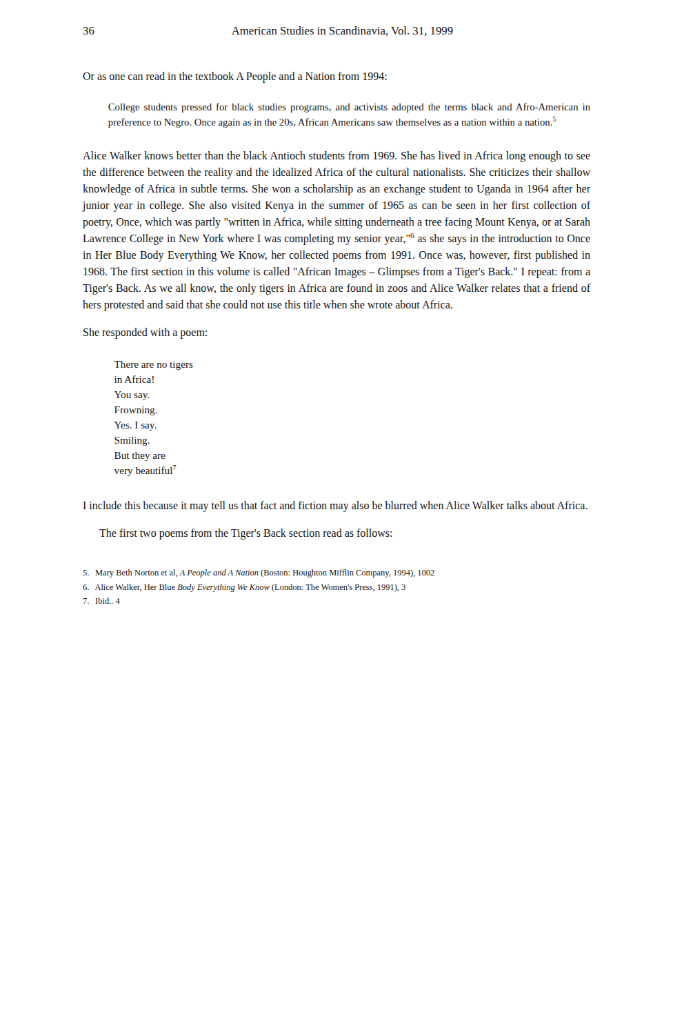36 American Studies in Scandinavia, Vol. 31, 1999
Or as one can read in the textbook A People and a Nation from 1994:
College students pressed for black studies programs, and activists adopted the terms black and Afro-American in preference to Negro. Once again as in the 20s, African Americans saw themselves as a nation within a nation.5
Alice Walker knows better than the black Antioch students from 1969. She has lived in Africa long enough to see the difference between the reality and the idealized Africa of the cultural nationalists. She criticizes their shallow knowledge of Africa in subtle terms. She won a scholarship as an exchange student to Uganda in 1964 after her junior year in college. She also visited Kenya in the summer of 1965 as can be seen in her first collection of poetry, Once, which was partly "written in Africa, while sitting underneath a tree facing Mount Kenya, or at Sarah Lawrence College in New York where I was completing my senior year,"6 as she says in the introduction to Once in Her Blue Body Everything We Know, her collected poems from 1991. Once was, however, first published in 1968. The first section in this volume is called "African Images – Glimpses from a Tiger's Back." I repeat: from a Tiger's Back. As we all know, the only tigers in Africa are found in zoos and Alice Walker relates that a friend of hers protested and said that she could not use this title when she wrote about Africa.
She responded with a poem:
There are no tigers
in Africa!
You say.
Frowning.
Yes. I say.
Smiling.
But they are
very beautiful7
I include this because it may tell us that fact and fiction may also be blurred when Alice Walker talks about Africa.
The first two poems from the Tiger's Back section read as follows:
5. Mary Beth Norton et al, A People and A Nation (Boston: Houghton Mifflin Company, 1994), 1002
6. Alice Walker, Her Blue Body Everything We Know (London: The Women's Press, 1991), 3
7. Ibid.. 4